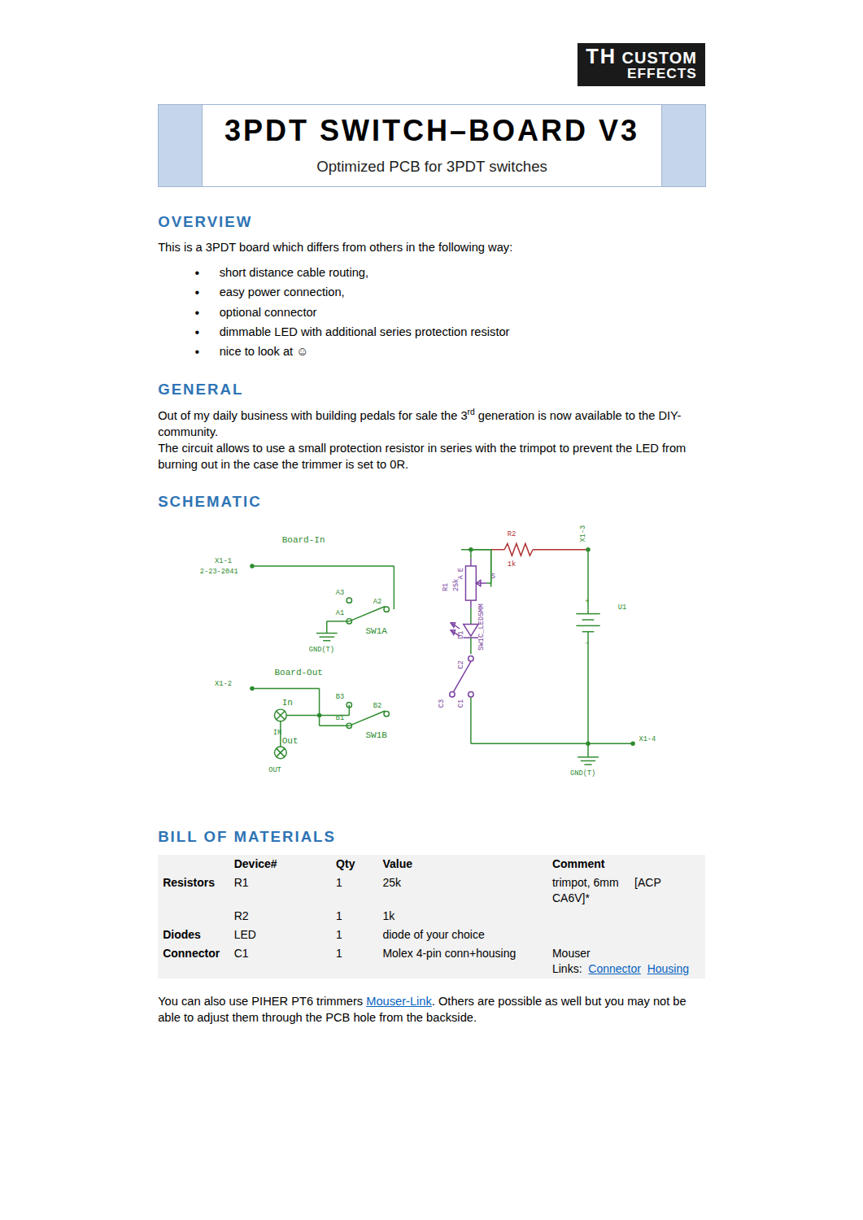TH CUSTOM
EFFECTS
3PDT SWITCH–BOARD V3
Optimized PCB for 3PDT switches
OVERVIEW
This is a 3PDT board which differs from others in the following way:
short distance cable routing,
easy power connection,
optional connector
dimmable LED with additional series protection resistor
nice to look at ☺
GENERAL
Out of my daily business with building pedals for sale the 3rd generation is now available to the DIY-community.
The circuit allows to use a small protection resistor in series with the trimpot to prevent the LED from burning out in the case the trimmer is set to 0R.
SCHEMATIC
Board-In X1-1 2-23-2041 A3 A2 A1 SW1A GND(T) Board-Out X1-2 In B3 B2 B1 SW1B IN Out OUT R2 1k X1-3 R1 25k A E S D1 SW1C_LED5MM C2 C3 C1 U1 + – X1-4 GND(T)
BILL OF MATERIALS
| | Device# | Qty | Value | Comment |
| --- | --- | --- | --- | --- |
| Resistors | R1 | 1 | 25k | trimpot, 6mm [ACP CA6V]* |
| | R2 | 1 | 1k | |
| Diodes | LED | 1 | diode of your choice | |
| Connector | C1 | 1 | Molex 4-pin conn+housing | Mouser Links: Connector Housing |
You can also use PIHER PT6 trimmers Mouser-Link. Others are possible as well but you may not be able to adjust them through the PCB hole from the backside.